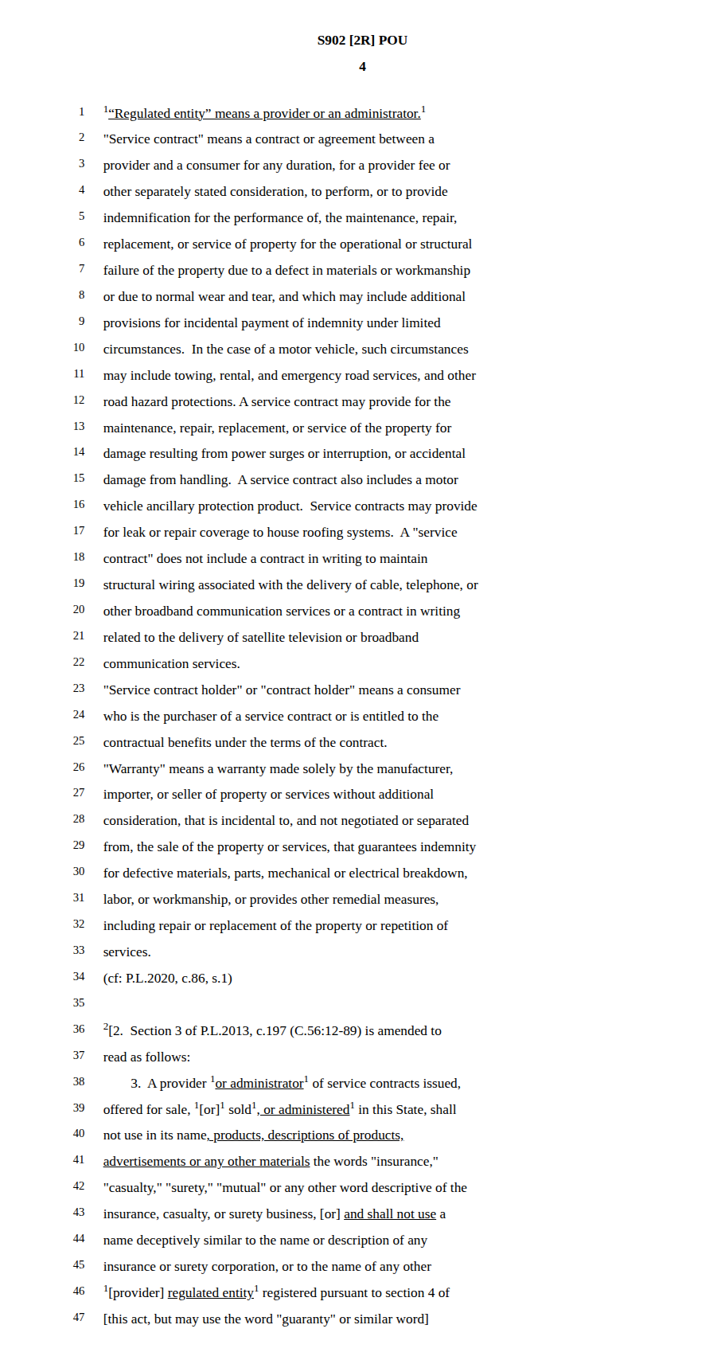S902 [2R] POU 4
1“Regulated entity” means a provider or an administrator.1
"Service contract" means a contract or agreement between a
provider and a consumer for any duration, for a provider fee or
other separately stated consideration, to perform, or to provide
indemnification for the performance of, the maintenance, repair,
replacement, or service of property for the operational or structural
failure of the property due to a defect in materials or workmanship
or due to normal wear and tear, and which may include additional
provisions for incidental payment of indemnity under limited
circumstances. In the case of a motor vehicle, such circumstances
may include towing, rental, and emergency road services, and other
road hazard protections. A service contract may provide for the
maintenance, repair, replacement, or service of the property for
damage resulting from power surges or interruption, or accidental
damage from handling. A service contract also includes a motor
vehicle ancillary protection product. Service contracts may provide
for leak or repair coverage to house roofing systems. A "service
contract" does not include a contract in writing to maintain
structural wiring associated with the delivery of cable, telephone, or
other broadband communication services or a contract in writing
related to the delivery of satellite television or broadband
communication services.
"Service contract holder" or "contract holder" means a consumer
who is the purchaser of a service contract or is entitled to the
contractual benefits under the terms of the contract.
"Warranty" means a warranty made solely by the manufacturer,
importer, or seller of property or services without additional
consideration, that is incidental to, and not negotiated or separated
from, the sale of the property or services, that guarantees indemnity
for defective materials, parts, mechanical or electrical breakdown,
labor, or workmanship, or provides other remedial measures,
including repair or replacement of the property or repetition of
services.
(cf: P.L.2020, c.86, s.1)
2[2. Section 3 of P.L.2013, c.197 (C.56:12-89) is amended to
read as follows:
3. A provider 1or administrator1 of service contracts issued,
offered for sale, 1[or]1 sold1, or administered1 in this State, shall
not use in its name, products, descriptions of products,
advertisements or any other materials the words "insurance,"
"casualty," "surety," "mutual" or any other word descriptive of the
insurance, casualty, or surety business, [or] and shall not use a
name deceptively similar to the name or description of any
insurance or surety corporation, or to the name of any other
1[provider] regulated entity1 registered pursuant to section 4 of
[this act, but may use the word "guaranty" or similar word]